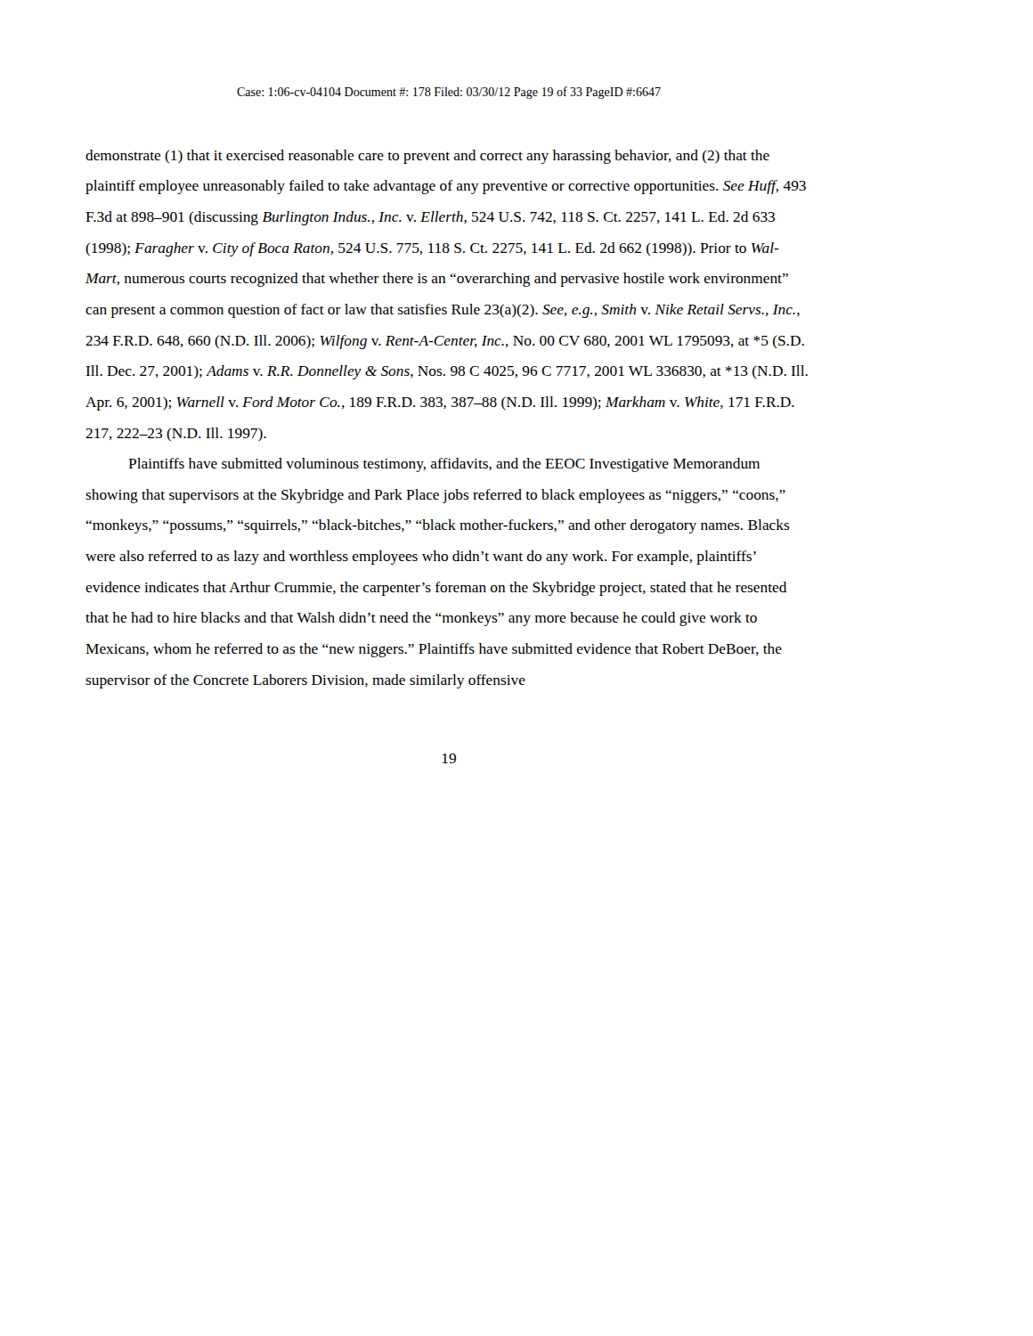Case: 1:06-cv-04104 Document #: 178 Filed: 03/30/12 Page 19 of 33 PageID #:6647
demonstrate (1) that it exercised reasonable care to prevent and correct any harassing behavior, and (2) that the plaintiff employee unreasonably failed to take advantage of any preventive or corrective opportunities. See Huff, 493 F.3d at 898–901 (discussing Burlington Indus., Inc. v. Ellerth, 524 U.S. 742, 118 S. Ct. 2257, 141 L. Ed. 2d 633 (1998); Faragher v. City of Boca Raton, 524 U.S. 775, 118 S. Ct. 2275, 141 L. Ed. 2d 662 (1998)). Prior to Wal-Mart, numerous courts recognized that whether there is an “overarching and pervasive hostile work environment” can present a common question of fact or law that satisfies Rule 23(a)(2). See, e.g., Smith v. Nike Retail Servs., Inc., 234 F.R.D. 648, 660 (N.D. Ill. 2006); Wilfong v. Rent-A-Center, Inc., No. 00 CV 680, 2001 WL 1795093, at *5 (S.D. Ill. Dec. 27, 2001); Adams v. R.R. Donnelley & Sons, Nos. 98 C 4025, 96 C 7717, 2001 WL 336830, at *13 (N.D. Ill. Apr. 6, 2001); Warnell v. Ford Motor Co., 189 F.R.D. 383, 387–88 (N.D. Ill. 1999); Markham v. White, 171 F.R.D. 217, 222–23 (N.D. Ill. 1997).
Plaintiffs have submitted voluminous testimony, affidavits, and the EEOC Investigative Memorandum showing that supervisors at the Skybridge and Park Place jobs referred to black employees as “niggers,” “coons,” “monkeys,” “possums,” “squirrels,” “black-bitches,” “black mother-fuckers,” and other derogatory names. Blacks were also referred to as lazy and worthless employees who didn’t want do any work. For example, plaintiffs’ evidence indicates that Arthur Crummie, the carpenter’s foreman on the Skybridge project, stated that he resented that he had to hire blacks and that Walsh didn’t need the “monkeys” any more because he could give work to Mexicans, whom he referred to as the “new niggers.” Plaintiffs have submitted evidence that Robert DeBoer, the supervisor of the Concrete Laborers Division, made similarly offensive
19